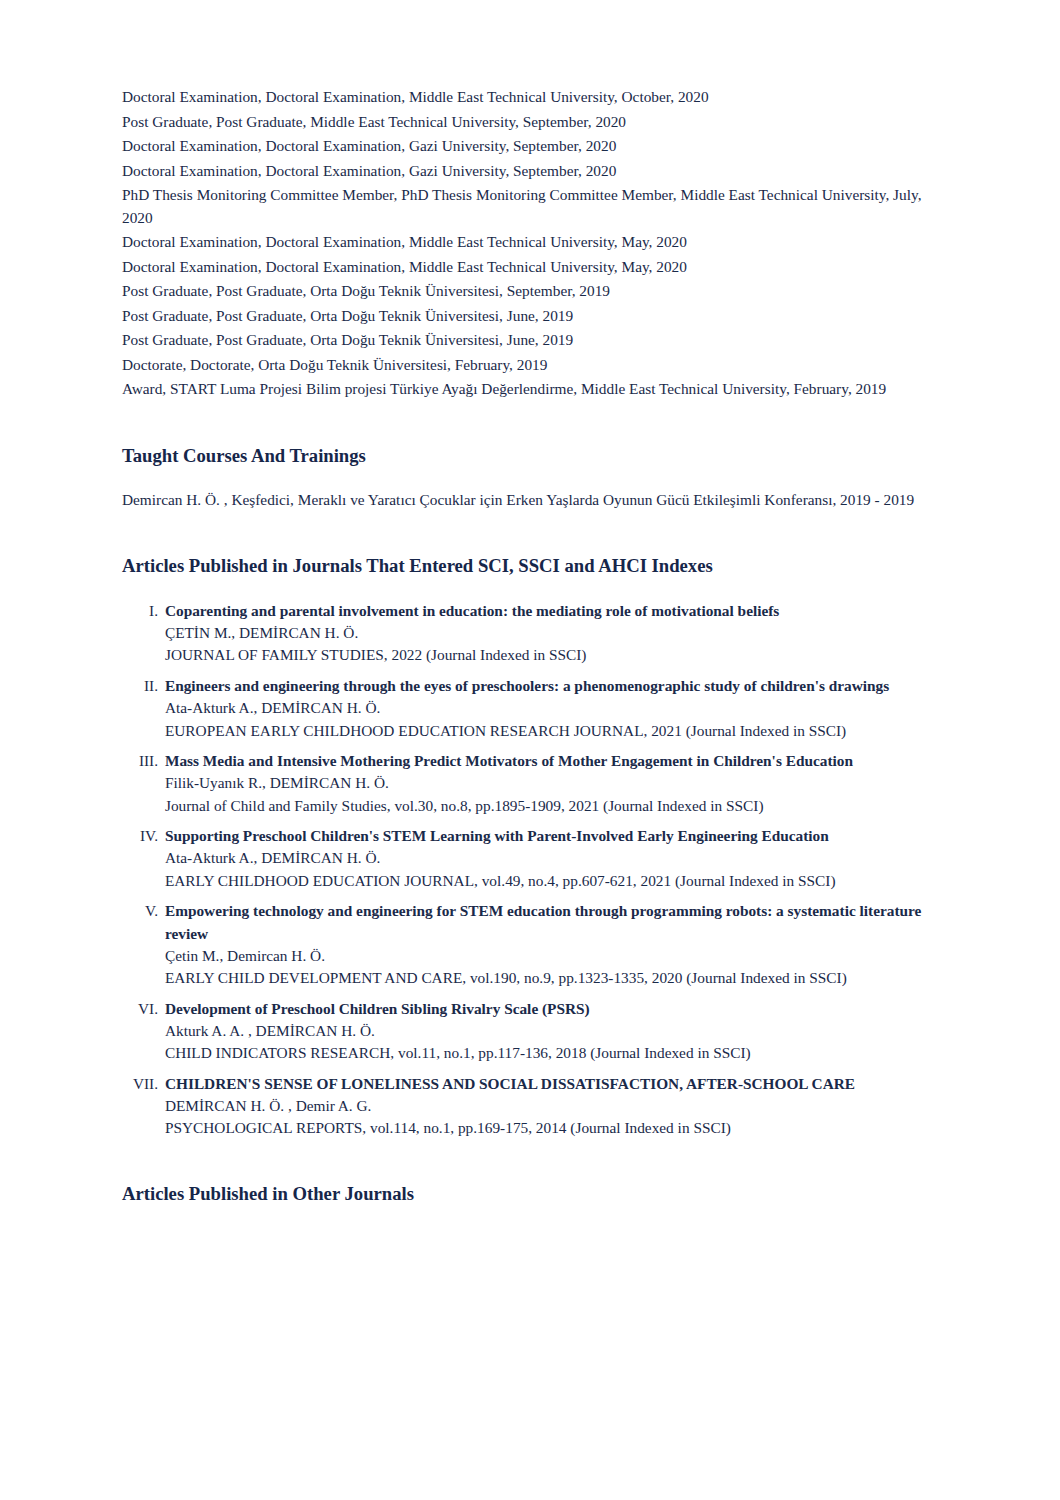Doctoral Examination, Doctoral Examination, Middle East Technical University, October, 2020
Post Graduate, Post Graduate, Middle East Technical University, September, 2020
Doctoral Examination, Doctoral Examination, Gazi University, September, 2020
Doctoral Examination, Doctoral Examination, Gazi University, September, 2020
PhD Thesis Monitoring Committee Member, PhD Thesis Monitoring Committee Member, Middle East Technical University, July, 2020
Doctoral Examination, Doctoral Examination, Middle East Technical University, May, 2020
Doctoral Examination, Doctoral Examination, Middle East Technical University, May, 2020
Post Graduate, Post Graduate, Orta Doğu Teknik Üniversitesi, September, 2019
Post Graduate, Post Graduate, Orta Doğu Teknik Üniversitesi, June, 2019
Post Graduate, Post Graduate, Orta Doğu Teknik Üniversitesi, June, 2019
Doctorate, Doctorate, Orta Doğu Teknik Üniversitesi, February, 2019
Award, START Luma Projesi Bilim projesi Türkiye Ayağı Değerlendirme, Middle East Technical University, February, 2019
Taught Courses And Trainings
Demircan H. Ö. , Keşfedici, Meraklı ve Yaratıcı Çocuklar için Erken Yaşlarda Oyunun Gücü Etkileşimli Konferansı, 2019 - 2019
Articles Published in Journals That Entered SCI, SSCI and AHCI Indexes
Coparenting and parental involvement in education: the mediating role of motivational beliefs
ÇETİN M., DEMİRCAN H. Ö.
JOURNAL OF FAMILY STUDIES, 2022 (Journal Indexed in SSCI)
Engineers and engineering through the eyes of preschoolers: a phenomenographic study of children's drawings
Ata-Akturk A., DEMİRCAN H. Ö.
EUROPEAN EARLY CHILDHOOD EDUCATION RESEARCH JOURNAL, 2021 (Journal Indexed in SSCI)
Mass Media and Intensive Mothering Predict Motivators of Mother Engagement in Children's Education
Filik-Uyanık R., DEMİRCAN H. Ö.
Journal of Child and Family Studies, vol.30, no.8, pp.1895-1909, 2021 (Journal Indexed in SSCI)
Supporting Preschool Children's STEM Learning with Parent-Involved Early Engineering Education
Ata-Akturk A., DEMİRCAN H. Ö.
EARLY CHILDHOOD EDUCATION JOURNAL, vol.49, no.4, pp.607-621, 2021 (Journal Indexed in SSCI)
Empowering technology and engineering for STEM education through programming robots: a systematic literature review
Çetin M., Demircan H. Ö.
EARLY CHILD DEVELOPMENT AND CARE, vol.190, no.9, pp.1323-1335, 2020 (Journal Indexed in SSCI)
Development of Preschool Children Sibling Rivalry Scale (PSRS)
Akturk A. A. , DEMİRCAN H. Ö.
CHILD INDICATORS RESEARCH, vol.11, no.1, pp.117-136, 2018 (Journal Indexed in SSCI)
CHILDREN'S SENSE OF LONELINESS AND SOCIAL DISSATISFACTION, AFTER-SCHOOL CARE
DEMİRCAN H. Ö. , Demir A. G.
PSYCHOLOGICAL REPORTS, vol.114, no.1, pp.169-175, 2014 (Journal Indexed in SSCI)
Articles Published in Other Journals